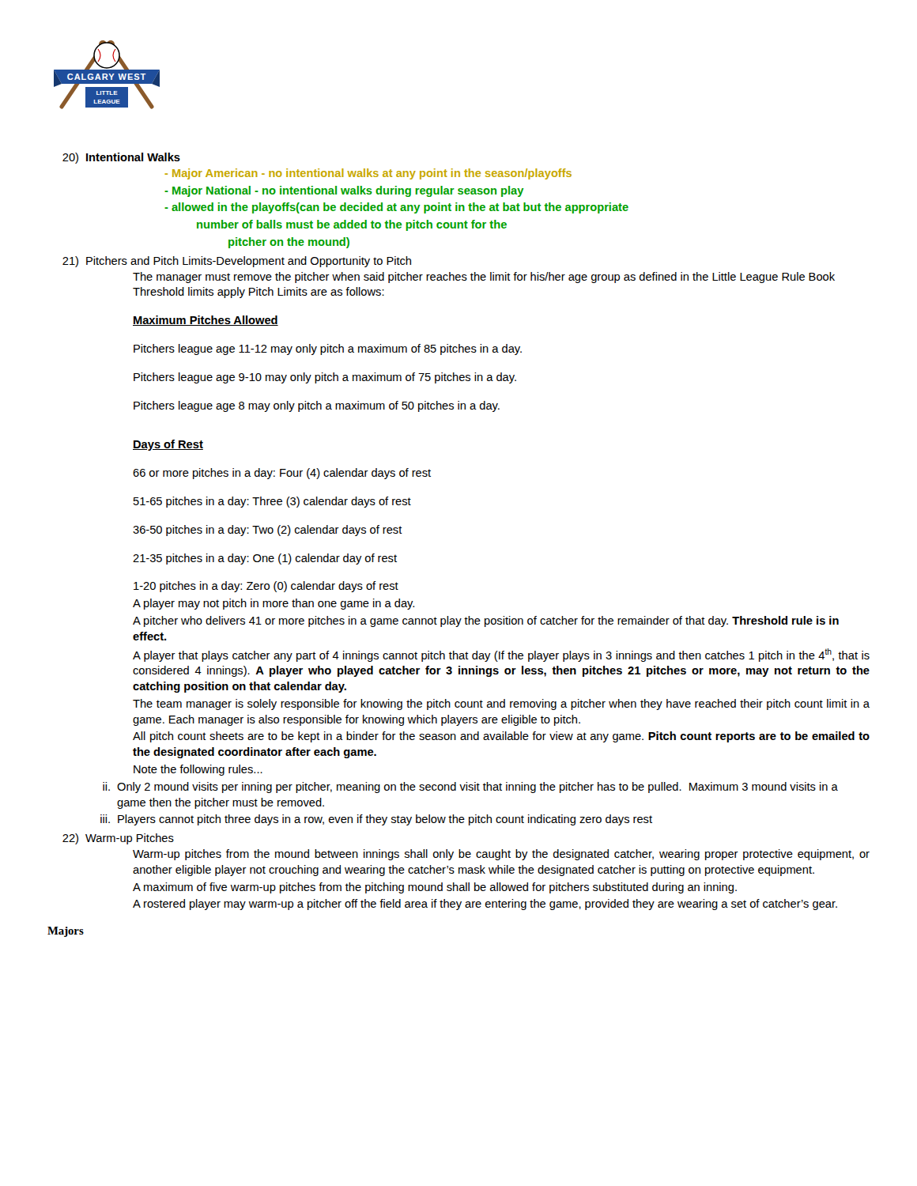CALGARY WEST LITTLE LEAGUE
20) Intentional Walks
- Major American - no intentional walks at any point in the season/playoffs
- Major National - no intentional walks during regular season play
- allowed in the playoffs(can be decided at any point in the at bat but the appropriate
number of balls must be added to the pitch count for the
pitcher on the mound)
21) Pitchers and Pitch Limits-Development and Opportunity to Pitch
The manager must remove the pitcher when said pitcher reaches the limit for his/her age group as defined in the Little League Rule Book Threshold limits apply Pitch Limits are as follows:
Maximum Pitches Allowed
Pitchers league age 11-12 may only pitch a maximum of 85 pitches in a day.
Pitchers league age 9-10 may only pitch a maximum of 75 pitches in a day.
Pitchers league age 8 may only pitch a maximum of 50 pitches in a day.
Days of Rest
66 or more pitches in a day: Four (4) calendar days of rest
51-65 pitches in a day: Three (3) calendar days of rest
36-50 pitches in a day: Two (2) calendar days of rest
21-35 pitches in a day: One (1) calendar day of rest
1-20 pitches in a day: Zero (0) calendar days of rest
A player may not pitch in more than one game in a day.
A pitcher who delivers 41 or more pitches in a game cannot play the position of catcher for the remainder of that day. Threshold rule is in effect.
A player that plays catcher any part of 4 innings cannot pitch that day (If the player plays in 3 innings and then catches 1 pitch in the 4th, that is considered 4 innings). A player who played catcher for 3 innings or less, then pitches 21 pitches or more, may not return to the catching position on that calendar day.
The team manager is solely responsible for knowing the pitch count and removing a pitcher when they have reached their pitch count limit in a game. Each manager is also responsible for knowing which players are eligible to pitch.
All pitch count sheets are to be kept in a binder for the season and available for view at any game. Pitch count reports are to be emailed to the designated coordinator after each game.
Note the following rules...
ii. Only 2 mound visits per inning per pitcher, meaning on the second visit that inning the pitcher has to be pulled. Maximum 3 mound visits in a game then the pitcher must be removed.
iii. Players cannot pitch three days in a row, even if they stay below the pitch count indicating zero days rest
22) Warm-up Pitches
Warm-up pitches from the mound between innings shall only be caught by the designated catcher, wearing proper protective equipment, or another eligible player not crouching and wearing the catcher’s mask while the designated catcher is putting on protective equipment.
A maximum of five warm-up pitches from the pitching mound shall be allowed for pitchers substituted during an inning.
A rostered player may warm-up a pitcher off the field area if they are entering the game, provided they are wearing a set of catcher’s gear.
Majors